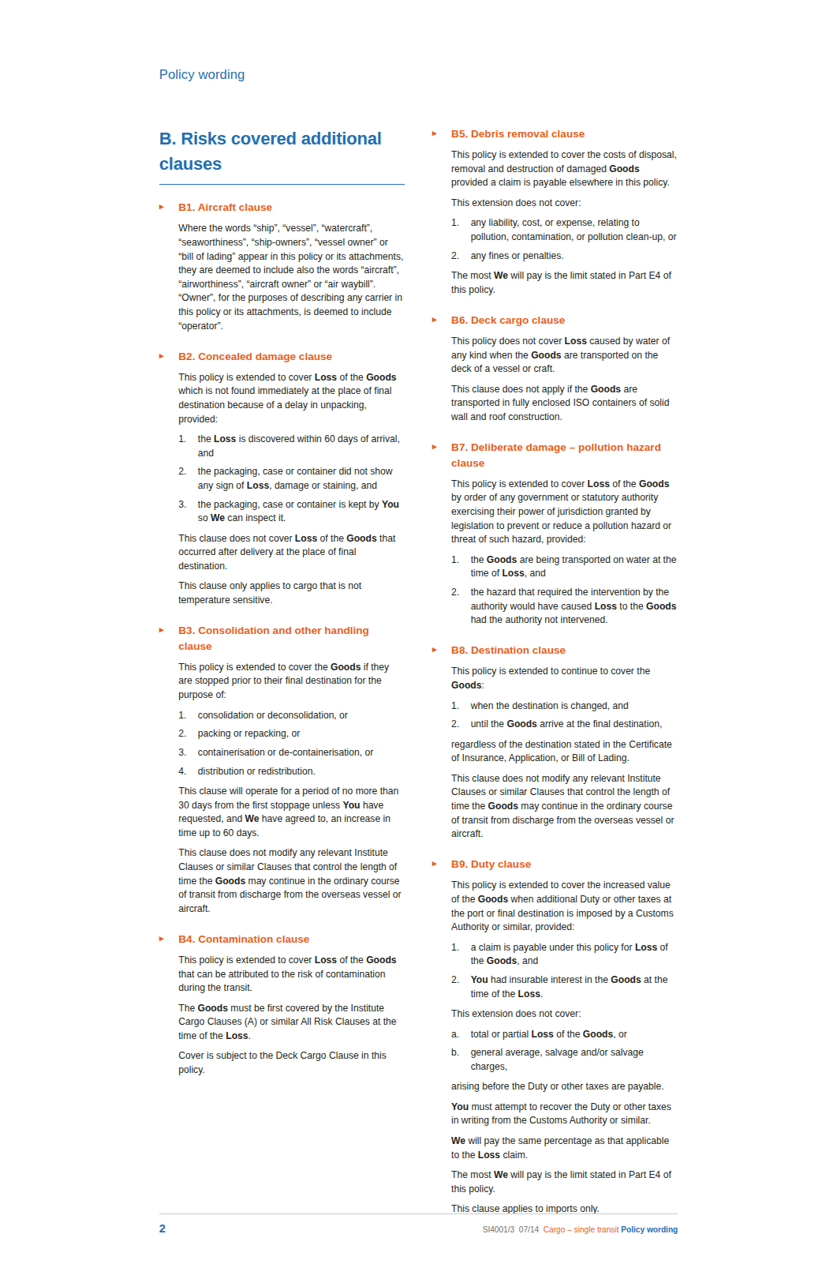Policy wording
B. Risks covered additional clauses
B1. Aircraft clause
Where the words “ship”, “vessel”, “watercraft”, “seaworthiness”, “ship-owners”, “vessel owner” or “bill of lading” appear in this policy or its attachments, they are deemed to include also the words “aircraft”, “airworthiness”, “aircraft owner” or “air waybill”. “Owner”, for the purposes of describing any carrier in this policy or its attachments, is deemed to include “operator”.
B2. Concealed damage clause
This policy is extended to cover Loss of the Goods which is not found immediately at the place of final destination because of a delay in unpacking, provided:
1. the Loss is discovered within 60 days of arrival, and
2. the packaging, case or container did not show any sign of Loss, damage or staining, and
3. the packaging, case or container is kept by You so We can inspect it.
This clause does not cover Loss of the Goods that occurred after delivery at the place of final destination.
This clause only applies to cargo that is not temperature sensitive.
B3. Consolidation and other handling clause
This policy is extended to cover the Goods if they are stopped prior to their final destination for the purpose of:
1. consolidation or deconsolidation, or
2. packing or repacking, or
3. containerisation or de-containerisation, or
4. distribution or redistribution.
This clause will operate for a period of no more than 30 days from the first stoppage unless You have requested, and We have agreed to, an increase in time up to 60 days.
This clause does not modify any relevant Institute Clauses or similar Clauses that control the length of time the Goods may continue in the ordinary course of transit from discharge from the overseas vessel or aircraft.
B4. Contamination clause
This policy is extended to cover Loss of the Goods that can be attributed to the risk of contamination during the transit.
The Goods must be first covered by the Institute Cargo Clauses (A) or similar All Risk Clauses at the time of the Loss.
Cover is subject to the Deck Cargo Clause in this policy.
B5. Debris removal clause
This policy is extended to cover the costs of disposal, removal and destruction of damaged Goods provided a claim is payable elsewhere in this policy.
This extension does not cover:
1. any liability, cost, or expense, relating to pollution, contamination, or pollution clean-up, or
2. any fines or penalties.
The most We will pay is the limit stated in Part E4 of this policy.
B6. Deck cargo clause
This policy does not cover Loss caused by water of any kind when the Goods are transported on the deck of a vessel or craft.
This clause does not apply if the Goods are transported in fully enclosed ISO containers of solid wall and roof construction.
B7. Deliberate damage – pollution hazard clause
This policy is extended to cover Loss of the Goods by order of any government or statutory authority exercising their power of jurisdiction granted by legislation to prevent or reduce a pollution hazard or threat of such hazard, provided:
1. the Goods are being transported on water at the time of Loss, and
2. the hazard that required the intervention by the authority would have caused Loss to the Goods had the authority not intervened.
B8. Destination clause
This policy is extended to continue to cover the Goods:
1. when the destination is changed, and
2. until the Goods arrive at the final destination,
regardless of the destination stated in the Certificate of Insurance, Application, or Bill of Lading.
This clause does not modify any relevant Institute Clauses or similar Clauses that control the length of time the Goods may continue in the ordinary course of transit from discharge from the overseas vessel or aircraft.
B9. Duty clause
This policy is extended to cover the increased value of the Goods when additional Duty or other taxes at the port or final destination is imposed by a Customs Authority or similar, provided:
1. a claim is payable under this policy for Loss of the Goods, and
2. You had insurable interest in the Goods at the time of the Loss.
This extension does not cover:
a. total or partial Loss of the Goods, or
b. general average, salvage and/or salvage charges,
arising before the Duty or other taxes are payable.
You must attempt to recover the Duty or other taxes in writing from the Customs Authority or similar.
We will pay the same percentage as that applicable to the Loss claim.
The most We will pay is the limit stated in Part E4 of this policy.
This clause applies to imports only.
2
SI4001/3 07/14 Cargo – single transit Policy wording